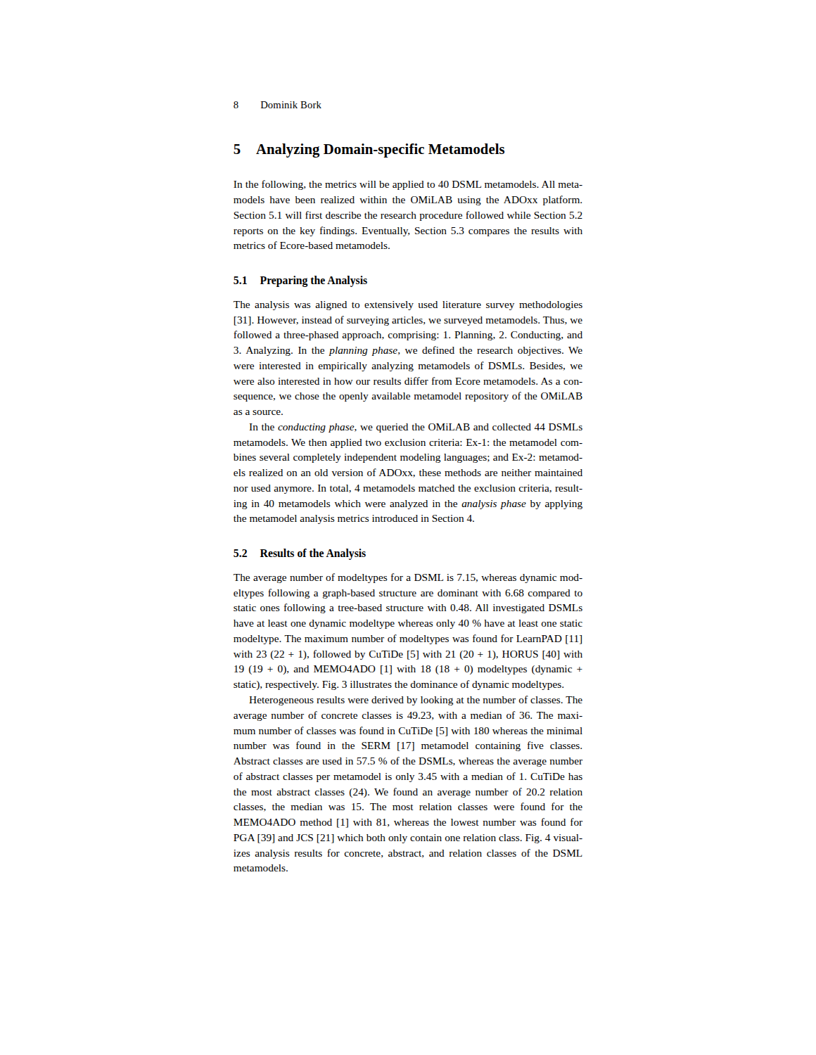8 Dominik Bork
5 Analyzing Domain-specific Metamodels
In the following, the metrics will be applied to 40 DSML metamodels. All metamodels have been realized within the OMiLAB using the ADOxx platform. Section 5.1 will first describe the research procedure followed while Section 5.2 reports on the key findings. Eventually, Section 5.3 compares the results with metrics of Ecore-based metamodels.
5.1 Preparing the Analysis
The analysis was aligned to extensively used literature survey methodologies [31]. However, instead of surveying articles, we surveyed metamodels. Thus, we followed a three-phased approach, comprising: 1. Planning, 2. Conducting, and 3. Analyzing. In the planning phase, we defined the research objectives. We were interested in empirically analyzing metamodels of DSMLs. Besides, we were also interested in how our results differ from Ecore metamodels. As a consequence, we chose the openly available metamodel repository of the OMiLAB as a source.
In the conducting phase, we queried the OMiLAB and collected 44 DSMLs metamodels. We then applied two exclusion criteria: Ex-1: the metamodel combines several completely independent modeling languages; and Ex-2: metamodels realized on an old version of ADOxx, these methods are neither maintained nor used anymore. In total, 4 metamodels matched the exclusion criteria, resulting in 40 metamodels which were analyzed in the analysis phase by applying the metamodel analysis metrics introduced in Section 4.
5.2 Results of the Analysis
The average number of modeltypes for a DSML is 7.15, whereas dynamic modeltypes following a graph-based structure are dominant with 6.68 compared to static ones following a tree-based structure with 0.48. All investigated DSMLs have at least one dynamic modeltype whereas only 40 % have at least one static modeltype. The maximum number of modeltypes was found for LearnPAD [11] with 23 (22 + 1), followed by CuTiDe [5] with 21 (20 + 1), HORUS [40] with 19 (19 + 0), and MEMO4ADO [1] with 18 (18 + 0) modeltypes (dynamic + static), respectively. Fig. 3 illustrates the dominance of dynamic modeltypes.
Heterogeneous results were derived by looking at the number of classes. The average number of concrete classes is 49.23, with a median of 36. The maximum number of classes was found in CuTiDe [5] with 180 whereas the minimal number was found in the SERM [17] metamodel containing five classes. Abstract classes are used in 57.5 % of the DSMLs, whereas the average number of abstract classes per metamodel is only 3.45 with a median of 1. CuTiDe has the most abstract classes (24). We found an average number of 20.2 relation classes, the median was 15. The most relation classes were found for the MEMO4ADO method [1] with 81, whereas the lowest number was found for PGA [39] and JCS [21] which both only contain one relation class. Fig. 4 visualizes analysis results for concrete, abstract, and relation classes of the DSML metamodels.